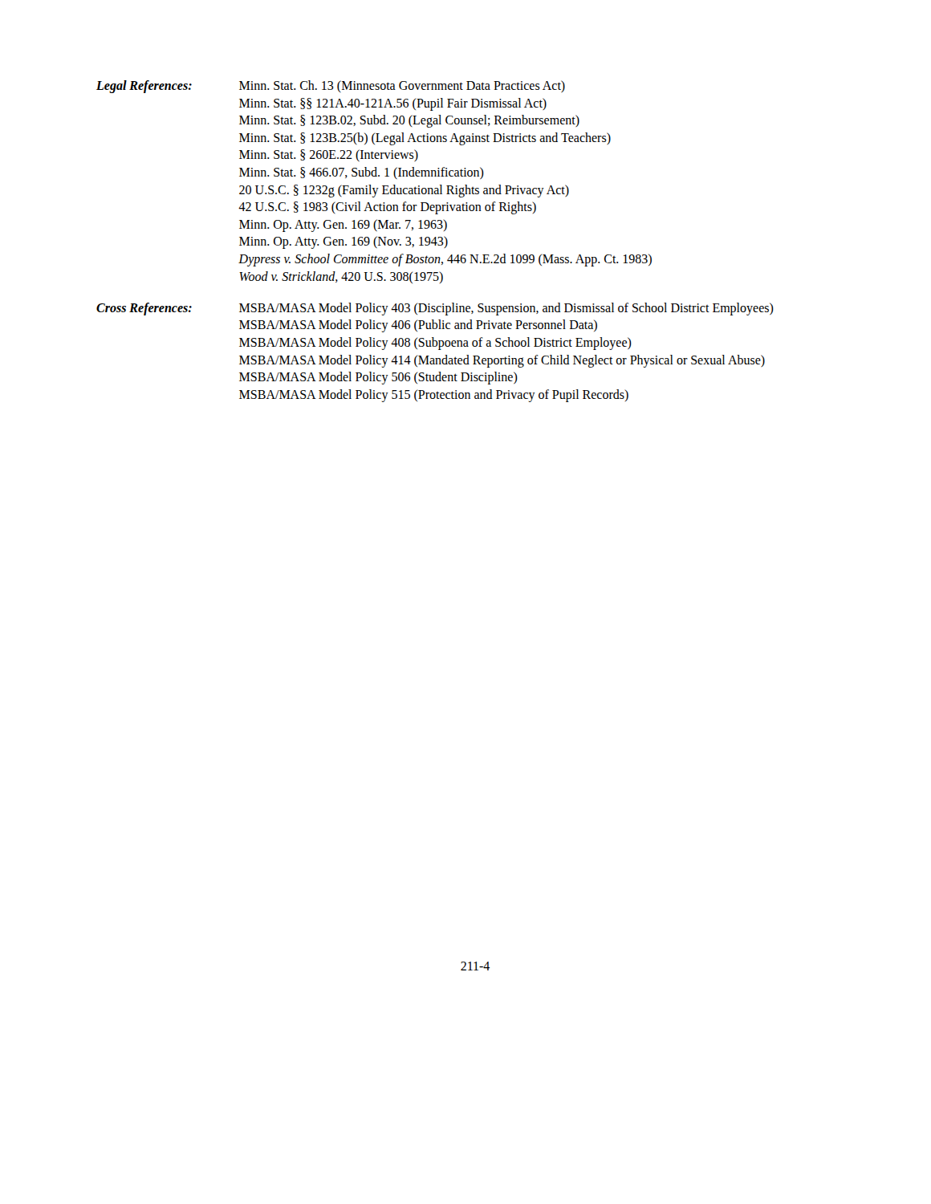| Legal References: | Minn. Stat. Ch. 13 (Minnesota Government Data Practices Act) Minn. Stat. §§ 121A.40-121A.56 (Pupil Fair Dismissal Act) Minn. Stat. § 123B.02, Subd. 20 (Legal Counsel; Reimbursement) Minn. Stat. § 123B.25(b) (Legal Actions Against Districts and Teachers) Minn. Stat. § 260E.22 (Interviews) Minn. Stat. § 466.07, Subd. 1 (Indemnification) 20 U.S.C. § 1232g (Family Educational Rights and Privacy Act) 42 U.S.C. § 1983 (Civil Action for Deprivation of Rights) Minn. Op. Atty. Gen. 169 (Mar. 7, 1963) Minn. Op. Atty. Gen. 169 (Nov. 3, 1943) Dypress v. School Committee of Boston , 446 N.E.2d 1099 (Mass. App. Ct. 1983) Wood v. Strickland , 420 U.S. 308(1975) |
| Cross References: | MSBA/MASA Model Policy 403 (Discipline, Suspension, and Dismissal of School District Employees) MSBA/MASA Model Policy 406 (Public and Private Personnel Data) MSBA/MASA Model Policy 408 (Subpoena of a School District Employee) MSBA/MASA Model Policy 414 (Mandated Reporting of Child Neglect or Physical or Sexual Abuse) MSBA/MASA Model Policy 506 (Student Discipline) MSBA/MASA Model Policy 515 (Protection and Privacy of Pupil Records) |
211-4